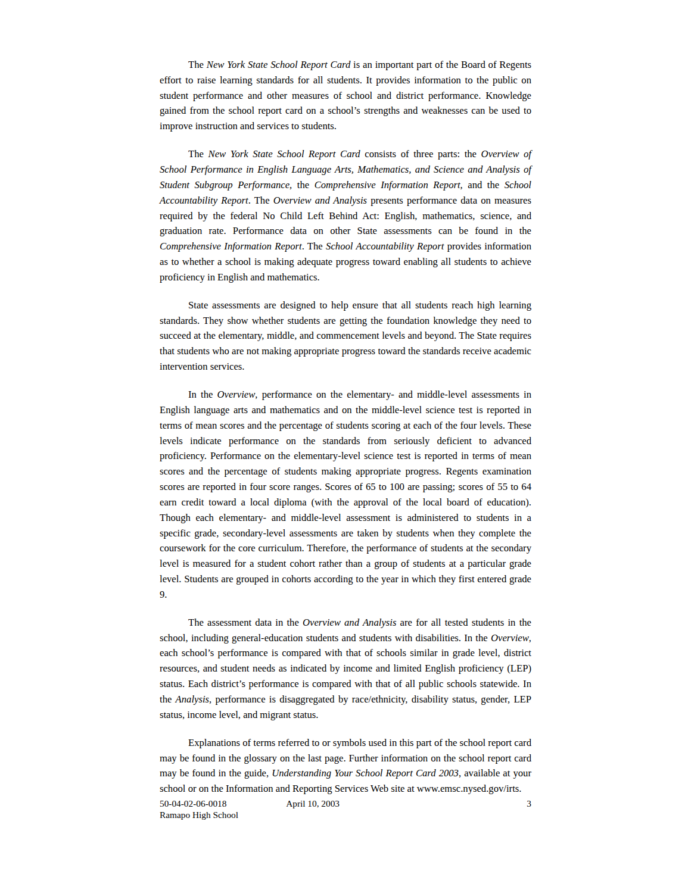The New York State School Report Card is an important part of the Board of Regents effort to raise learning standards for all students. It provides information to the public on student performance and other measures of school and district performance. Knowledge gained from the school report card on a school’s strengths and weaknesses can be used to improve instruction and services to students.
The New York State School Report Card consists of three parts: the Overview of School Performance in English Language Arts, Mathematics, and Science and Analysis of Student Subgroup Performance, the Comprehensive Information Report, and the School Accountability Report. The Overview and Analysis presents performance data on measures required by the federal No Child Left Behind Act: English, mathematics, science, and graduation rate. Performance data on other State assessments can be found in the Comprehensive Information Report. The School Accountability Report provides information as to whether a school is making adequate progress toward enabling all students to achieve proficiency in English and mathematics.
State assessments are designed to help ensure that all students reach high learning standards. They show whether students are getting the foundation knowledge they need to succeed at the elementary, middle, and commencement levels and beyond. The State requires that students who are not making appropriate progress toward the standards receive academic intervention services.
In the Overview, performance on the elementary- and middle-level assessments in English language arts and mathematics and on the middle-level science test is reported in terms of mean scores and the percentage of students scoring at each of the four levels. These levels indicate performance on the standards from seriously deficient to advanced proficiency. Performance on the elementary-level science test is reported in terms of mean scores and the percentage of students making appropriate progress. Regents examination scores are reported in four score ranges. Scores of 65 to 100 are passing; scores of 55 to 64 earn credit toward a local diploma (with the approval of the local board of education). Though each elementary- and middle-level assessment is administered to students in a specific grade, secondary-level assessments are taken by students when they complete the coursework for the core curriculum. Therefore, the performance of students at the secondary level is measured for a student cohort rather than a group of students at a particular grade level. Students are grouped in cohorts according to the year in which they first entered grade 9.
The assessment data in the Overview and Analysis are for all tested students in the school, including general-education students and students with disabilities. In the Overview, each school’s performance is compared with that of schools similar in grade level, district resources, and student needs as indicated by income and limited English proficiency (LEP) status. Each district’s performance is compared with that of all public schools statewide. In the Analysis, performance is disaggregated by race/ethnicity, disability status, gender, LEP status, income level, and migrant status.
Explanations of terms referred to or symbols used in this part of the school report card may be found in the glossary on the last page. Further information on the school report card may be found in the guide, Understanding Your School Report Card 2003, available at your school or on the Information and Reporting Services Web site at www.emsc.nysed.gov/irts.
| 50-04-02-06-0018 Ramapo High School | April 10, 2003 | 3 |